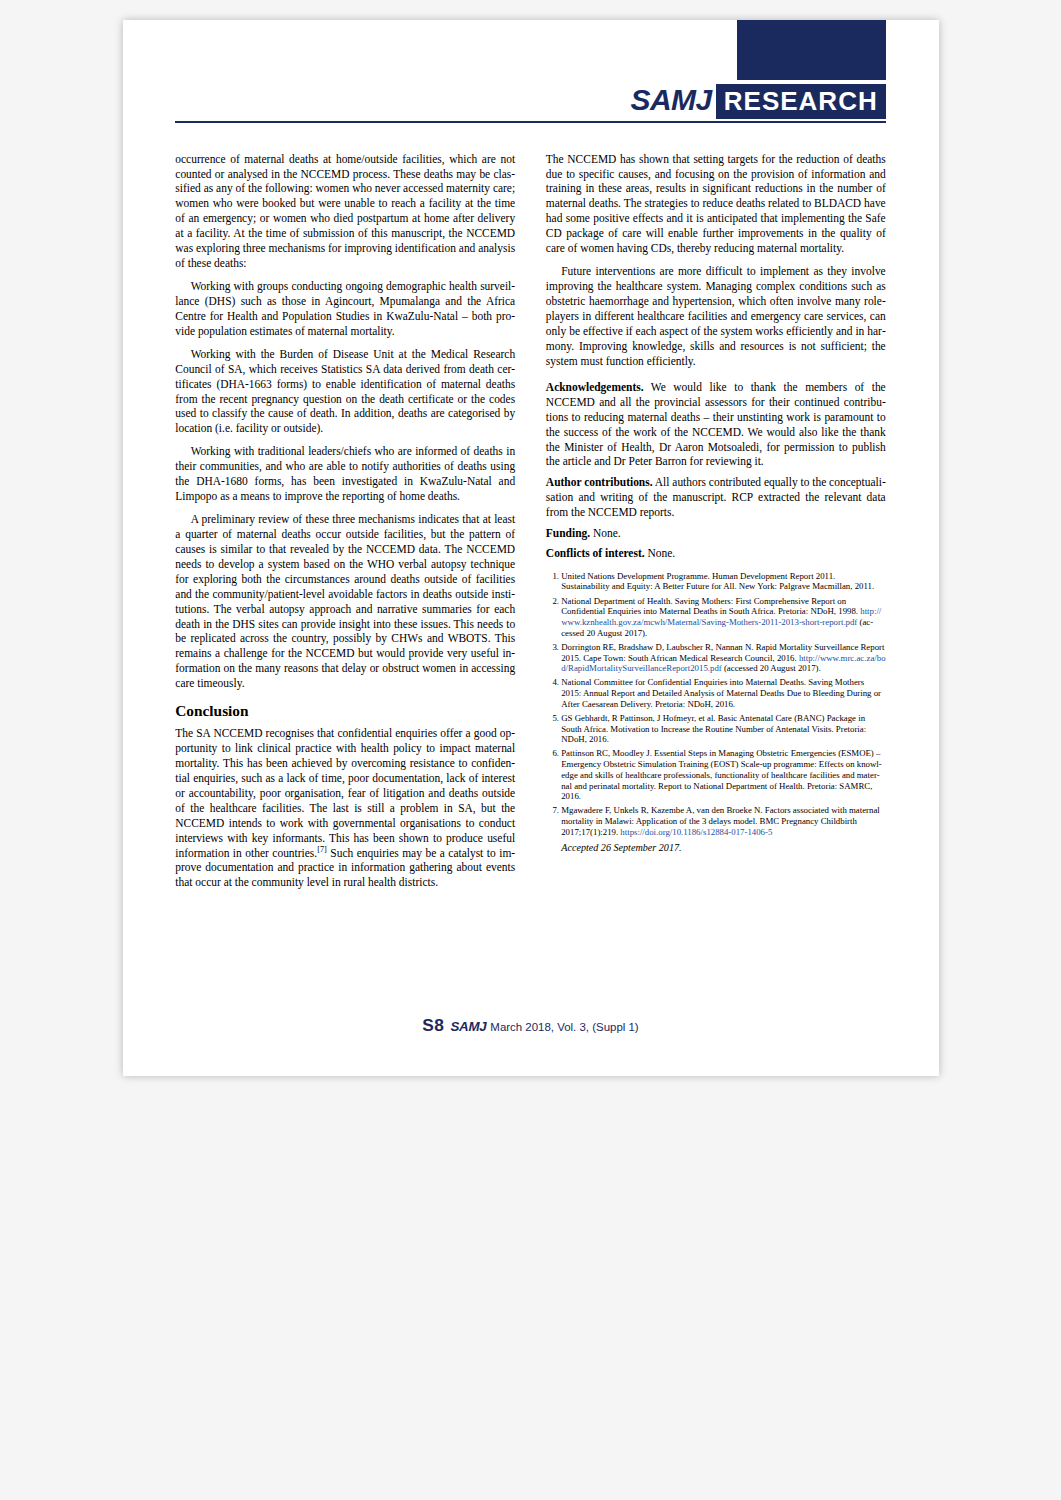SAMJ RESEARCH
occurrence of maternal deaths at home/outside facilities, which are not counted or analysed in the NCCEMD process. These deaths may be classified as any of the following: women who never accessed maternity care; women who were booked but were unable to reach a facility at the time of an emergency; or women who died postpartum at home after delivery at a facility. At the time of submission of this manuscript, the NCCEMD was exploring three mechanisms for improving identification and analysis of these deaths:
Working with groups conducting ongoing demographic health surveillance (DHS) such as those in Agincourt, Mpumalanga and the Africa Centre for Health and Population Studies in KwaZulu-Natal – both provide population estimates of maternal mortality.
Working with the Burden of Disease Unit at the Medical Research Council of SA, which receives Statistics SA data derived from death certificates (DHA-1663 forms) to enable identification of maternal deaths from the recent pregnancy question on the death certificate or the codes used to classify the cause of death. In addition, deaths are categorised by location (i.e. facility or outside).
Working with traditional leaders/chiefs who are informed of deaths in their communities, and who are able to notify authorities of deaths using the DHA-1680 forms, has been investigated in KwaZulu-Natal and Limpopo as a means to improve the reporting of home deaths.
A preliminary review of these three mechanisms indicates that at least a quarter of maternal deaths occur outside facilities, but the pattern of causes is similar to that revealed by the NCCEMD data. The NCCEMD needs to develop a system based on the WHO verbal autopsy technique for exploring both the circumstances around deaths outside of facilities and the community/patient-level avoidable factors in deaths outside institutions. The verbal autopsy approach and narrative summaries for each death in the DHS sites can provide insight into these issues. This needs to be replicated across the country, possibly by CHWs and WBOTS. This remains a challenge for the NCCEMD but would provide very useful information on the many reasons that delay or obstruct women in accessing care timeously.
Conclusion
The SA NCCEMD recognises that confidential enquiries offer a good opportunity to link clinical practice with health policy to impact maternal mortality. This has been achieved by overcoming resistance to confidential enquiries, such as a lack of time, poor documentation, lack of interest or accountability, poor organisation, fear of litigation and deaths outside of the healthcare facilities. The last is still a problem in SA, but the NCCEMD intends to work with governmental organisations to conduct interviews with key informants. This has been shown to produce useful information in other countries.[7] Such enquiries may be a catalyst to improve documentation and practice in information gathering about events that occur at the community level in rural health districts.
The NCCEMD has shown that setting targets for the reduction of deaths due to specific causes, and focusing on the provision of information and training in these areas, results in significant reductions in the number of maternal deaths. The strategies to reduce deaths related to BLDACD have had some positive effects and it is anticipated that implementing the Safe CD package of care will enable further improvements in the quality of care of women having CDs, thereby reducing maternal mortality.
Future interventions are more difficult to implement as they involve improving the healthcare system. Managing complex conditions such as obstetric haemorrhage and hypertension, which often involve many role-players in different healthcare facilities and emergency care services, can only be effective if each aspect of the system works efficiently and in harmony. Improving knowledge, skills and resources is not sufficient; the system must function efficiently.
Acknowledgements. We would like to thank the members of the NCCEMD and all the provincial assessors for their continued contributions to reducing maternal deaths – their unstinting work is paramount to the success of the work of the NCCEMD. We would also like the thank the Minister of Health, Dr Aaron Motsoaledi, for permission to publish the article and Dr Peter Barron for reviewing it.
Author contributions. All authors contributed equally to the conceptualisation and writing of the manuscript. RCP extracted the relevant data from the NCCEMD reports.
Funding. None.
Conflicts of interest. None.
United Nations Development Programme. Human Development Report 2011. Sustainability and Equity: A Better Future for All. New York: Palgrave Macmillan, 2011.
National Department of Health. Saving Mothers: First Comprehensive Report on Confidential Enquiries into Maternal Deaths in South Africa. Pretoria: NDoH, 1998. http://www.kznhealth.gov.za/mcwh/Maternal/Saving-Mothers-2011-2013-short-report.pdf (accessed 20 August 2017).
Dorrington RE, Bradshaw D, Laubscher R, Nannan N. Rapid Mortality Surveillance Report 2015. Cape Town: South African Medical Research Council, 2016. http://www.mrc.ac.za/bod/RapidMortalitySurveillanceReport2015.pdf (accessed 20 August 2017).
National Committee for Confidential Enquiries into Maternal Deaths. Saving Mothers 2015: Annual Report and Detailed Analysis of Maternal Deaths Due to Bleeding During or After Caesarean Delivery. Pretoria: NDoH, 2016.
GS Gebhardt, R Pattinson, J Hofmeyr, et al. Basic Antenatal Care (BANC) Package in South Africa. Motivation to Increase the Routine Number of Antenatal Visits. Pretoria: NDoH, 2016.
Pattinson RC, Moodley J. Essential Steps in Managing Obstetric Emergencies (ESMOE) – Emergency Obstetric Simulation Training (EOST) Scale-up programme: Effects on knowledge and skills of healthcare professionals, functionality of healthcare facilities and maternal and perinatal mortality. Report to National Department of Health. Pretoria: SAMRC, 2016.
Mgawadere F, Unkels R, Kazembe A, van den Broeke N. Factors associated with maternal mortality in Malawi: Application of the 3 delays model. BMC Pregnancy Childbirth 2017;17(1):219. https://doi.org/10.1186/s12884-017-1406-5
Accepted 26 September 2017.
S8 SAMJ March 2018, Vol. 3, (Suppl 1)